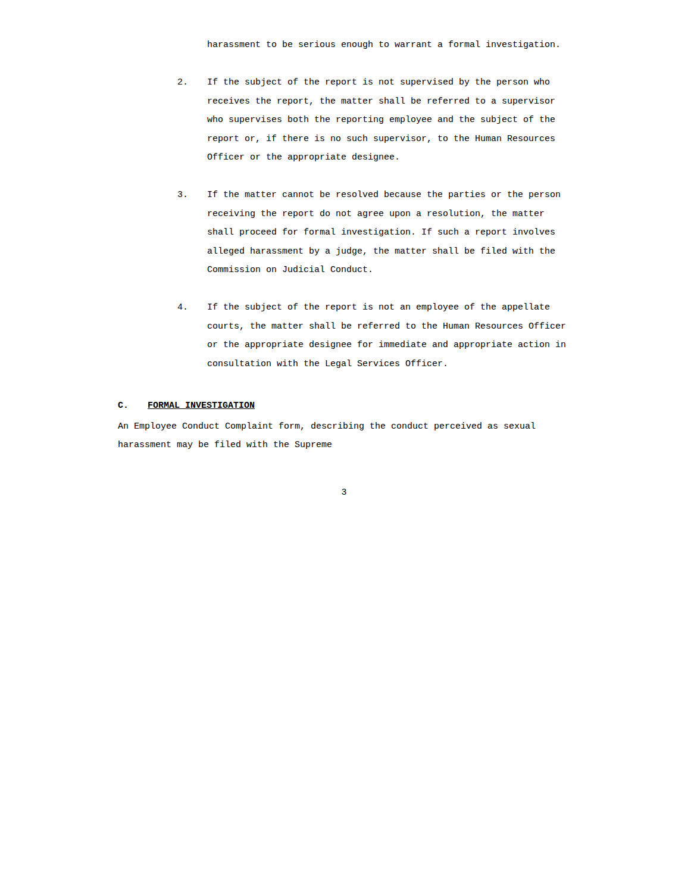harassment to be serious enough to warrant a formal investigation.
2. If the subject of the report is not supervised by the person who receives the report, the matter shall be referred to a supervisor who supervises both the reporting employee and the subject of the report or, if there is no such supervisor, to the Human Resources Officer or the appropriate designee.
3. If the matter cannot be resolved because the parties or the person receiving the report do not agree upon a resolution, the matter shall proceed for formal investigation. If such a report involves alleged harassment by a judge, the matter shall be filed with the Commission on Judicial Conduct.
4. If the subject of the report is not an employee of the appellate courts, the matter shall be referred to the Human Resources Officer or the appropriate designee for immediate and appropriate action in consultation with the Legal Services Officer.
C. FORMAL INVESTIGATION
An Employee Conduct Complaint form, describing the conduct perceived as sexual harassment may be filed with the Supreme
3